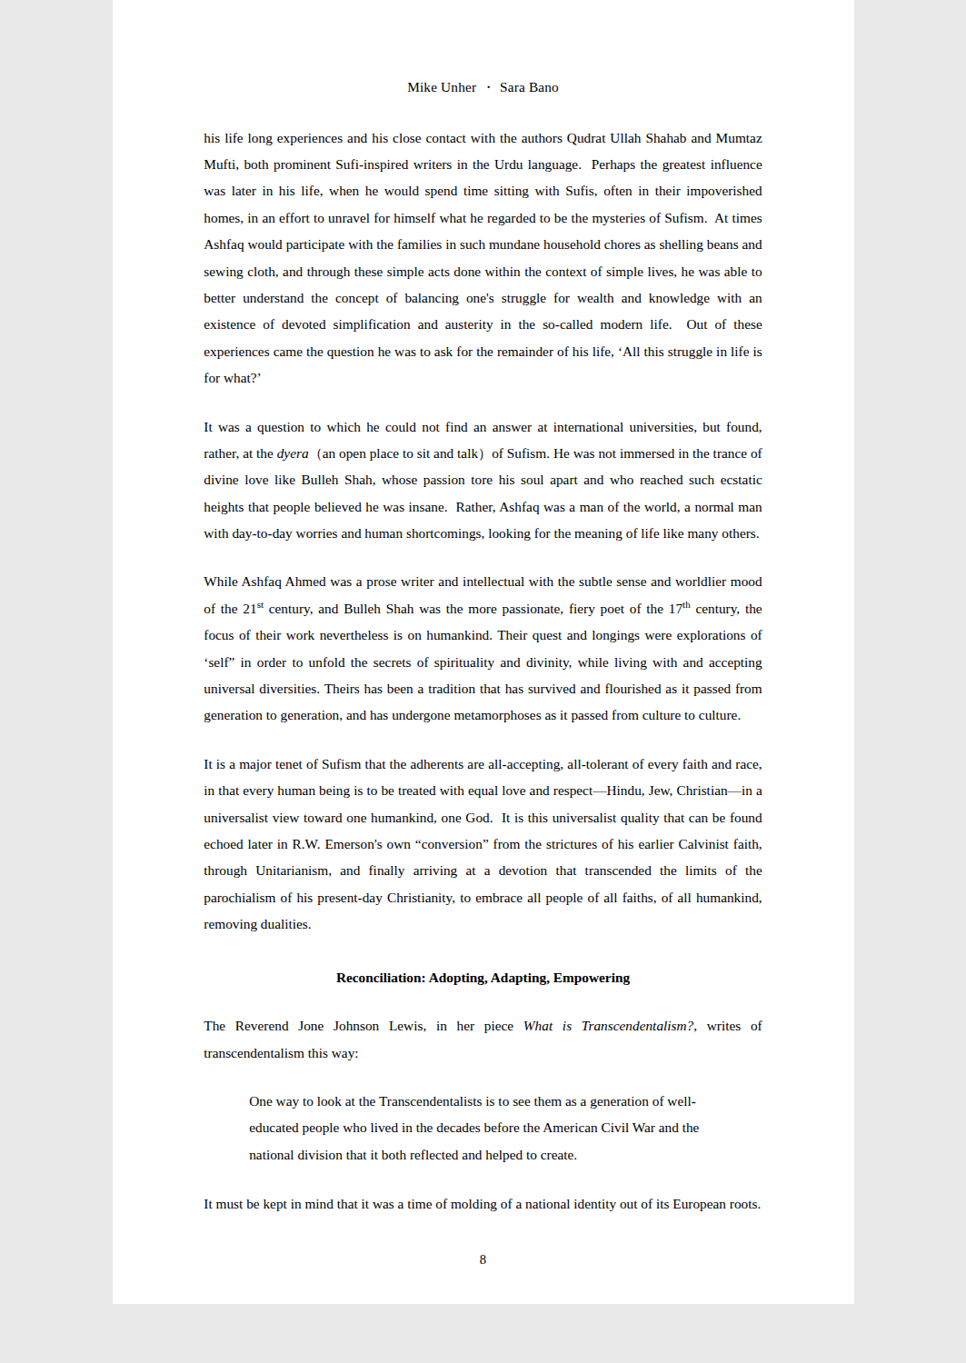Mike Unher・Sara Bano
his life long experiences and his close contact with the authors Qudrat Ullah Shahab and Mumtaz Mufti, both prominent Sufi-inspired writers in the Urdu language. Perhaps the greatest influence was later in his life, when he would spend time sitting with Sufis, often in their impoverished homes, in an effort to unravel for himself what he regarded to be the mysteries of Sufism. At times Ashfaq would participate with the families in such mundane household chores as shelling beans and sewing cloth, and through these simple acts done within the context of simple lives, he was able to better understand the concept of balancing one's struggle for wealth and knowledge with an existence of devoted simplification and austerity in the so-called modern life. Out of these experiences came the question he was to ask for the remainder of his life, ‘All this struggle in life is for what?’
It was a question to which he could not find an answer at international universities, but found, rather, at the dyera（an open place to sit and talk）of Sufism. He was not immersed in the trance of divine love like Bulleh Shah, whose passion tore his soul apart and who reached such ecstatic heights that people believed he was insane. Rather, Ashfaq was a man of the world, a normal man with day-to-day worries and human shortcomings, looking for the meaning of life like many others.
While Ashfaq Ahmed was a prose writer and intellectual with the subtle sense and worldlier mood of the 21st century, and Bulleh Shah was the more passionate, fiery poet of the 17th century, the focus of their work nevertheless is on humankind. Their quest and longings were explorations of ‘self” in order to unfold the secrets of spirituality and divinity, while living with and accepting universal diversities. Theirs has been a tradition that has survived and flourished as it passed from generation to generation, and has undergone metamorphoses as it passed from culture to culture.
It is a major tenet of Sufism that the adherents are all-accepting, all-tolerant of every faith and race, in that every human being is to be treated with equal love and respect—Hindu, Jew, Christian—in a universalist view toward one humankind, one God. It is this universalist quality that can be found echoed later in R.W. Emerson's own “conversion” from the strictures of his earlier Calvinist faith, through Unitarianism, and finally arriving at a devotion that transcended the limits of the parochialism of his present-day Christianity, to embrace all people of all faiths, of all humankind, removing dualities.
Reconciliation: Adopting, Adapting, Empowering
The Reverend Jone Johnson Lewis, in her piece What is Transcendentalism?, writes of transcendentalism this way:
One way to look at the Transcendentalists is to see them as a generation of well-educated people who lived in the decades before the American Civil War and the national division that it both reflected and helped to create.
It must be kept in mind that it was a time of molding of a national identity out of its European roots.
8